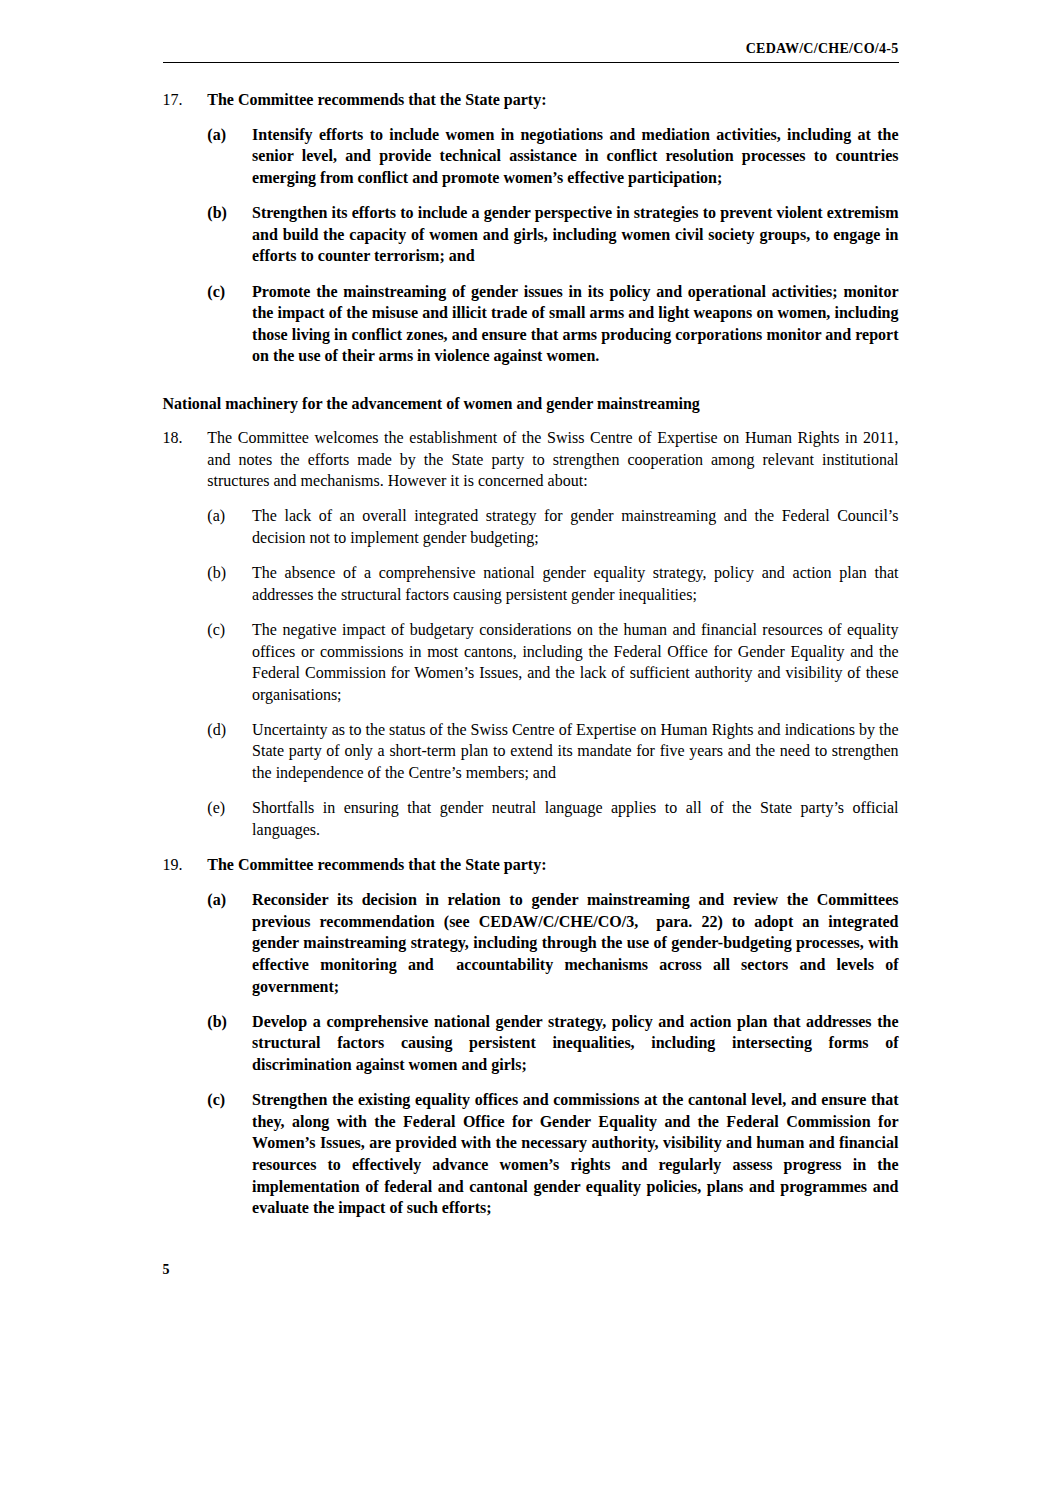CEDAW/C/CHE/CO/4-5
17.
The Committee recommends that the State party:
(a)
Intensify efforts to include women in negotiations and mediation activities, including at the senior level, and provide technical assistance in conflict resolution processes to countries emerging from conflict and promote women’s effective participation;
(b)
Strengthen its efforts to include a gender perspective in strategies to prevent violent extremism and build the capacity of women and girls, including women civil society groups, to engage in efforts to counter terrorism; and
(c)
Promote the mainstreaming of gender issues in its policy and operational activities; monitor the impact of the misuse and illicit trade of small arms and light weapons on women, including those living in conflict zones, and ensure that arms producing corporations monitor and report on the use of their arms in violence against women.
National machinery for the advancement of women and gender mainstreaming
18.
The Committee welcomes the establishment of the Swiss Centre of Expertise on Human Rights in 2011, and notes the efforts made by the State party to strengthen cooperation among relevant institutional structures and mechanisms. However it is concerned about:
(a)
The lack of an overall integrated strategy for gender mainstreaming and the Federal Council’s decision not to implement gender budgeting;
(b)
The absence of a comprehensive national gender equality strategy, policy and action plan that addresses the structural factors causing persistent gender inequalities;
(c)
The negative impact of budgetary considerations on the human and financial resources of equality offices or commissions in most cantons, including the Federal Office for Gender Equality and the Federal Commission for Women’s Issues, and the lack of sufficient authority and visibility of these organisations;
(d)
Uncertainty as to the status of the Swiss Centre of Expertise on Human Rights and indications by the State party of only a short-term plan to extend its mandate for five years and the need to strengthen the independence of the Centre’s members; and
(e)
Shortfalls in ensuring that gender neutral language applies to all of the State party’s official languages.
19.
The Committee recommends that the State party:
(a)
Reconsider its decision in relation to gender mainstreaming and review the Committees previous recommendation (see CEDAW/C/CHE/CO/3, para. 22) to adopt an integrated gender mainstreaming strategy, including through the use of gender-budgeting processes, with effective monitoring and accountability mechanisms across all sectors and levels of government;
(b)
Develop a comprehensive national gender strategy, policy and action plan that addresses the structural factors causing persistent inequalities, including intersecting forms of discrimination against women and girls;
(c)
Strengthen the existing equality offices and commissions at the cantonal level, and ensure that they, along with the Federal Office for Gender Equality and the Federal Commission for Women’s Issues, are provided with the necessary authority, visibility and human and financial resources to effectively advance women’s rights and regularly assess progress in the implementation of federal and cantonal gender equality policies, plans and programmes and evaluate the impact of such efforts;
5